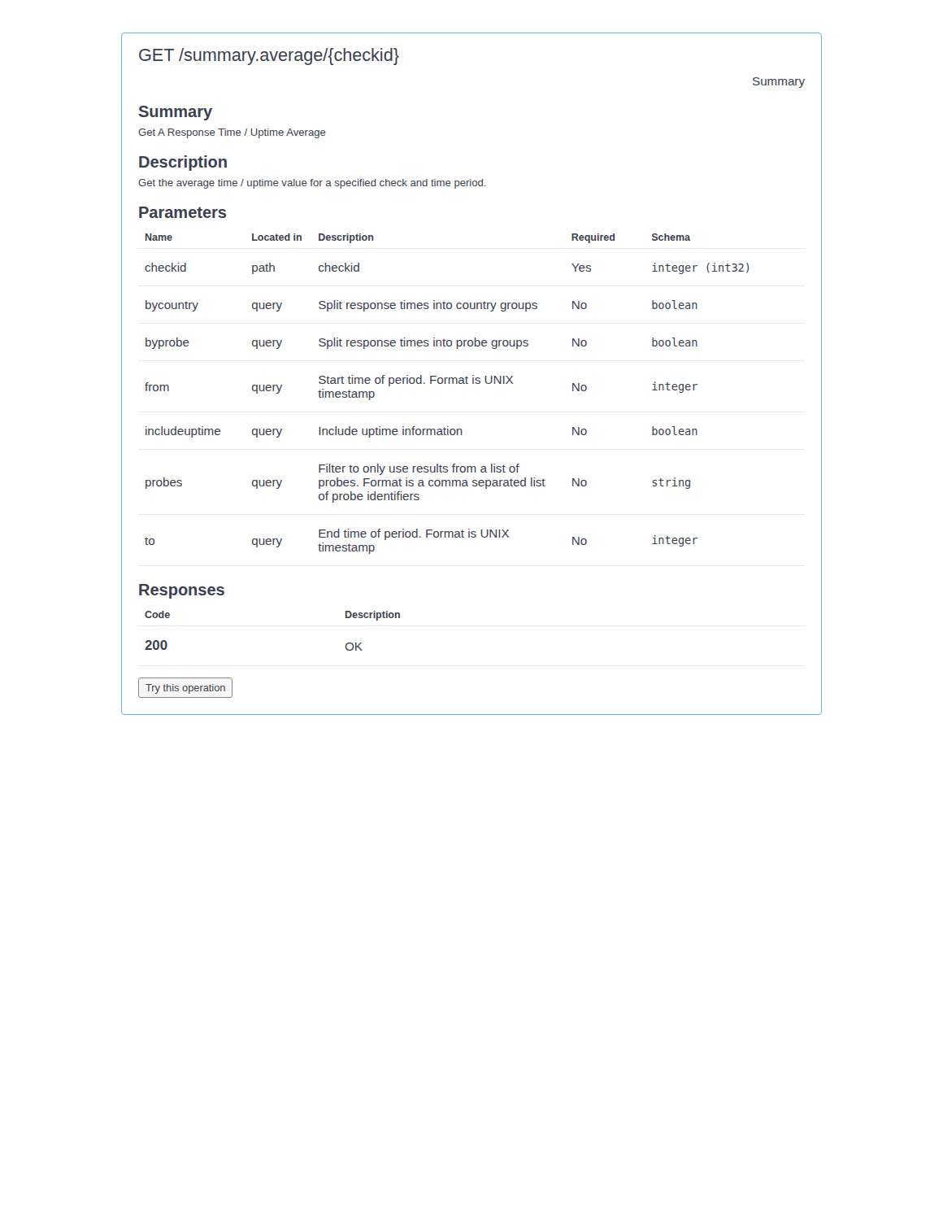GET /summary.average/{checkid}
Summary
Summary
Get A Response Time / Uptime Average
Description
Get the average time / uptime value for a specified check and time period.
Parameters
| Name | Located in | Description | Required | Schema |
| --- | --- | --- | --- | --- |
| checkid | path | checkid | Yes | integer (int32) |
| bycountry | query | Split response times into country groups | No | boolean |
| byprobe | query | Split response times into probe groups | No | boolean |
| from | query | Start time of period. Format is UNIX timestamp | No | integer |
| includeuptime | query | Include uptime information | No | boolean |
| probes | query | Filter to only use results from a list of probes. Format is a comma separated list of probe identifiers | No | string |
| to | query | End time of period. Format is UNIX timestamp | No | integer |
Responses
| Code | Description |
| --- | --- |
| 200 | OK |
Try this operation